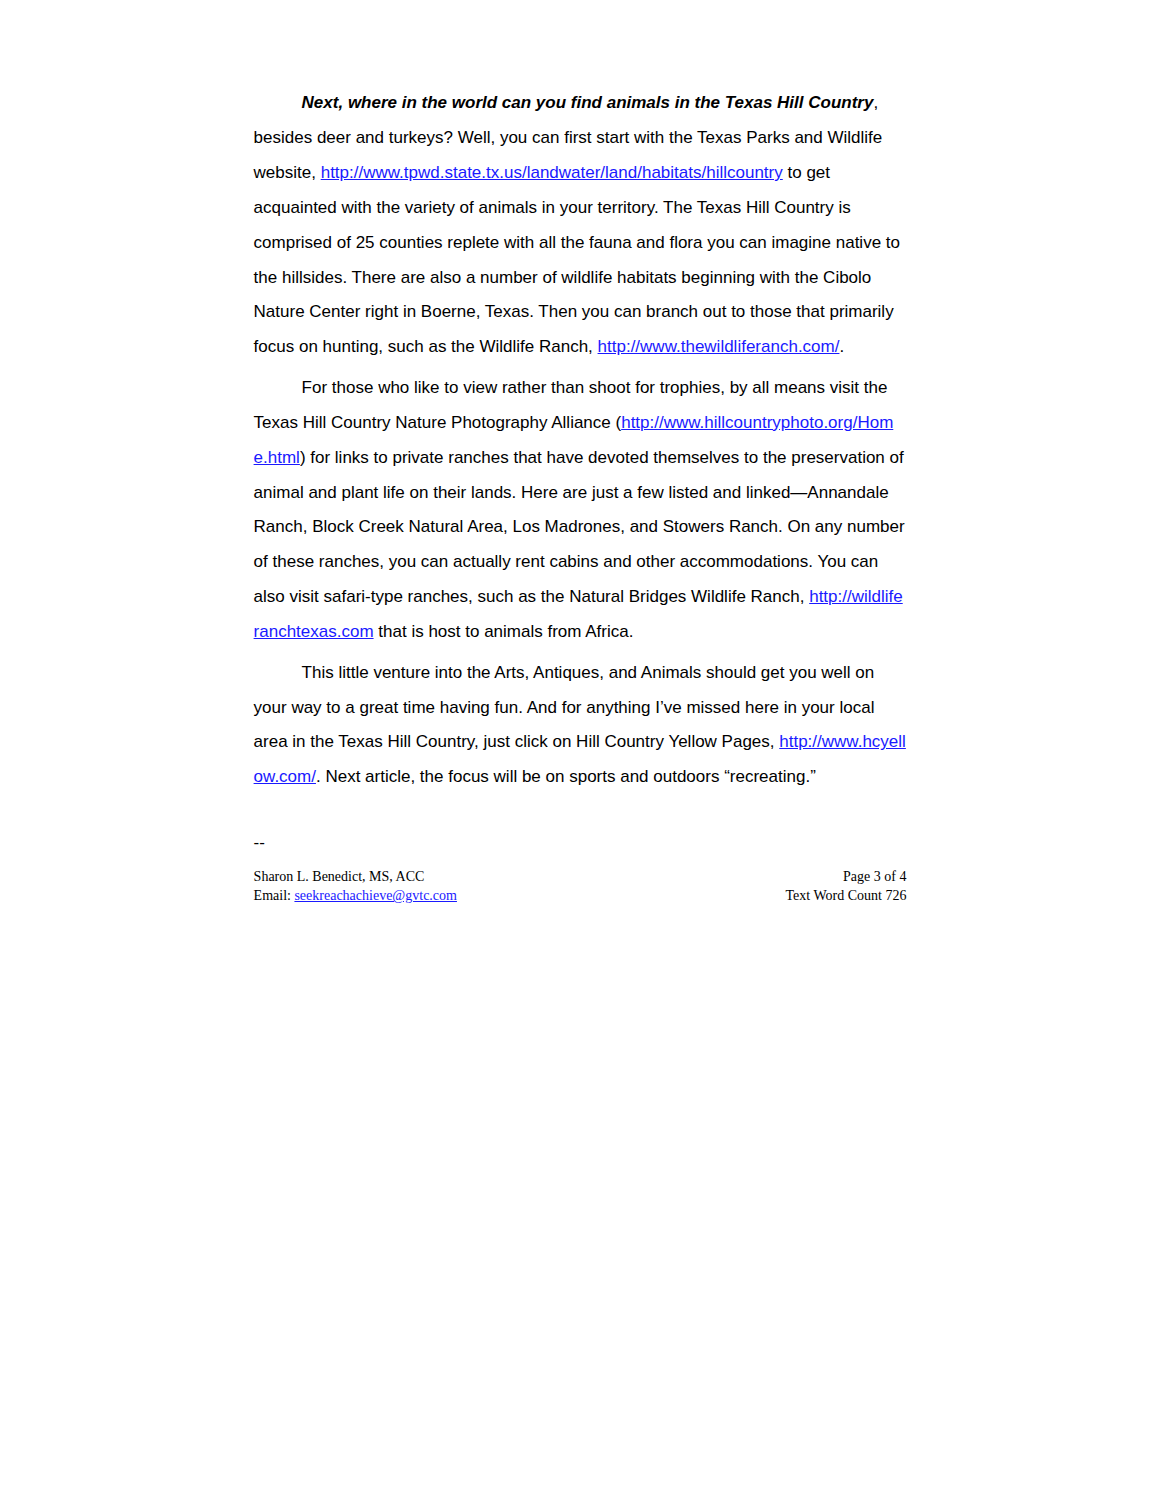Next, where in the world can you find animals in the Texas Hill Country, besides deer and turkeys? Well, you can first start with the Texas Parks and Wildlife website, http://www.tpwd.state.tx.us/landwater/land/habitats/hillcountry to get acquainted with the variety of animals in your territory. The Texas Hill Country is comprised of 25 counties replete with all the fauna and flora you can imagine native to the hillsides. There are also a number of wildlife habitats beginning with the Cibolo Nature Center right in Boerne, Texas. Then you can branch out to those that primarily focus on hunting, such as the Wildlife Ranch, http://www.thewildliferanch.com/.
For those who like to view rather than shoot for trophies, by all means visit the Texas Hill Country Nature Photography Alliance (http://www.hillcountryphoto.org/Home.html) for links to private ranches that have devoted themselves to the preservation of animal and plant life on their lands. Here are just a few listed and linked—Annandale Ranch, Block Creek Natural Area, Los Madrones, and Stowers Ranch. On any number of these ranches, you can actually rent cabins and other accommodations. You can also visit safari-type ranches, such as the Natural Bridges Wildlife Ranch, http://wildliferanchtexas.com that is host to animals from Africa.
This little venture into the Arts, Antiques, and Animals should get you well on your way to a great time having fun. And for anything I’ve missed here in your local area in the Texas Hill Country, just click on Hill Country Yellow Pages, http://www.hcyellow.com/. Next article, the focus will be on sports and outdoors “recreating.”
--
Sharon L. Benedict, MS, ACC
Email: seekreachachieve@gvtc.com
Page 3 of 4
Text Word Count 726